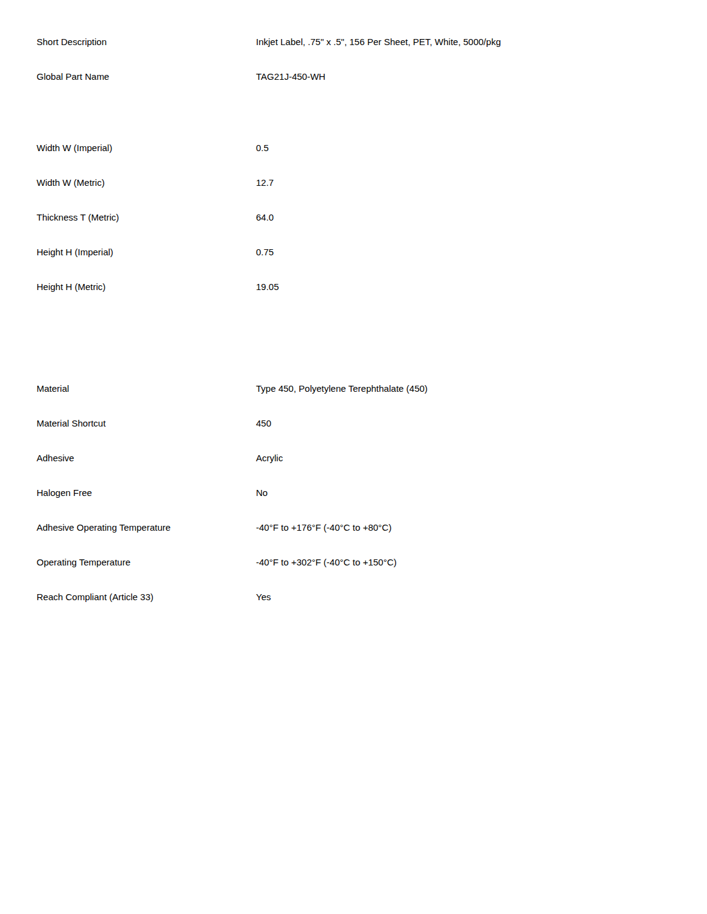| Short Description | Inkjet Label, .75" x .5", 156 Per Sheet, PET, White, 5000/pkg |
| Global Part Name | TAG21J-450-WH |
| Width W (Imperial) | 0.5 |
| Width W (Metric) | 12.7 |
| Thickness T (Metric) | 64.0 |
| Height H (Imperial) | 0.75 |
| Height H (Metric) | 19.05 |
| Material | Type 450, Polyetylene Terephthalate (450) |
| Material Shortcut | 450 |
| Adhesive | Acrylic |
| Halogen Free | No |
| Adhesive Operating Temperature | -40°F to +176°F (-40°C to +80°C) |
| Operating Temperature | -40°F to +302°F (-40°C to +150°C) |
| Reach Compliant (Article 33) | Yes |